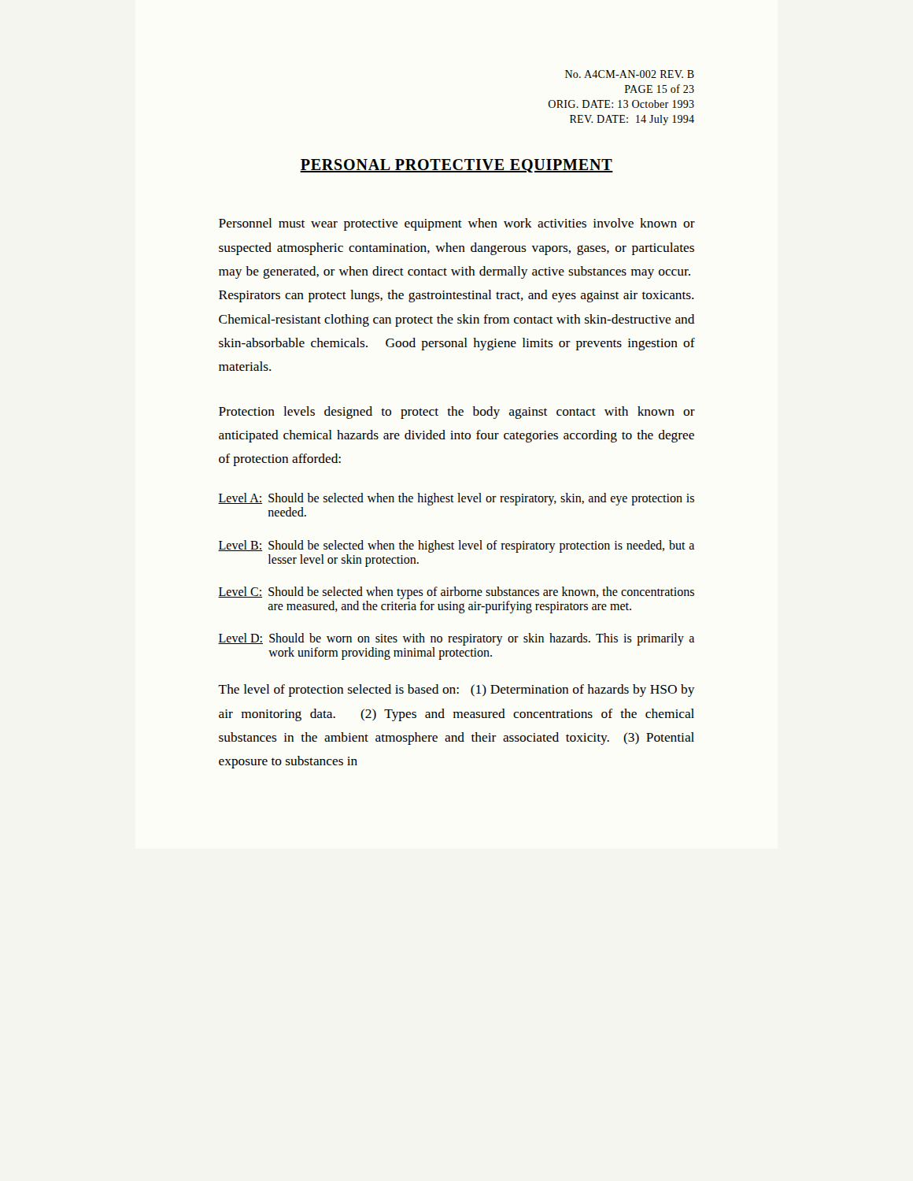No. A4CM-AN-002 REV. B
PAGE 15 of 23
ORIG. DATE: 13 October 1993
REV. DATE: 14 July 1994
PERSONAL PROTECTIVE EQUIPMENT
Personnel must wear protective equipment when work activities involve known or suspected atmospheric contamination, when dangerous vapors, gases, or particulates may be generated, or when direct contact with dermally active substances may occur. Respirators can protect lungs, the gastrointestinal tract, and eyes against air toxicants. Chemical-resistant clothing can protect the skin from contact with skin-destructive and skin-absorbable chemicals. Good personal hygiene limits or prevents ingestion of materials.
Protection levels designed to protect the body against contact with known or anticipated chemical hazards are divided into four categories according to the degree of protection afforded:
Level A:
Should be selected when the highest level or respiratory, skin, and eye protection is needed.
Level B:
Should be selected when the highest level of respiratory protection is needed, but a lesser level or skin protection.
Level C:
Should be selected when types of airborne substances are known, the concentrations are measured, and the criteria for using air-purifying respirators are met.
Level D:
Should be worn on sites with no respiratory or skin hazards. This is primarily a work uniform providing minimal protection.
The level of protection selected is based on: (1) Determination of hazards by HSO by air monitoring data. (2) Types and measured concentrations of the chemical substances in the ambient atmosphere and their associated toxicity. (3) Potential exposure to substances in